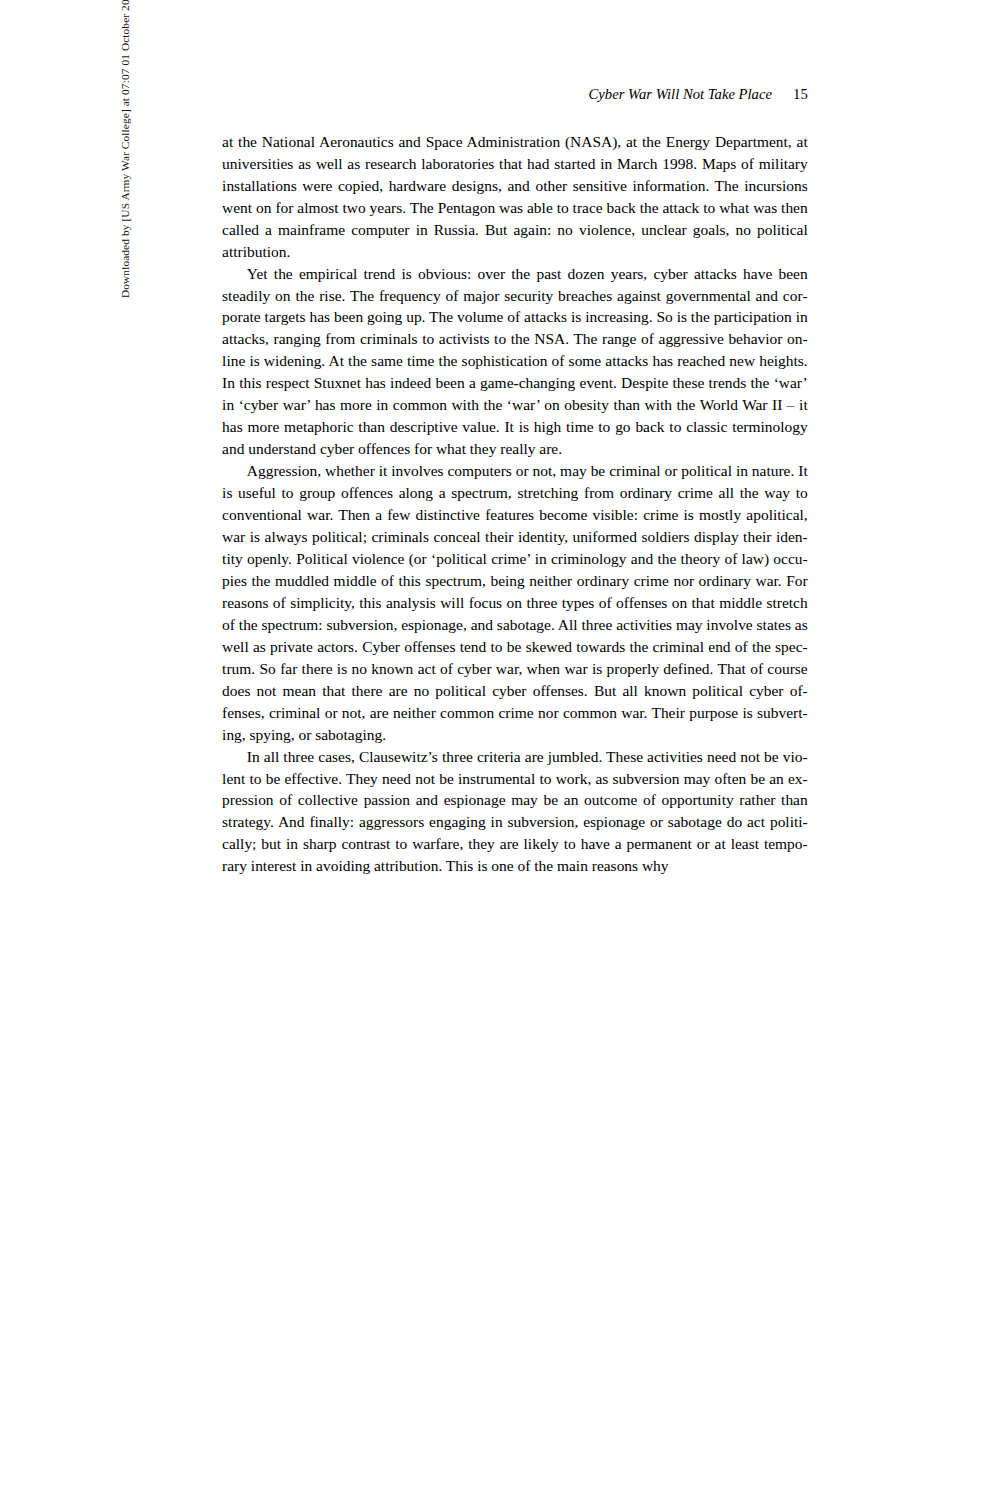Downloaded by [US Army War College] at 07:07 01 October 2014
Cyber War Will Not Take Place 15
at the National Aeronautics and Space Administration (NASA), at the Energy Department, at universities as well as research laboratories that had started in March 1998. Maps of military installations were copied, hardware designs, and other sensitive information. The incursions went on for almost two years. The Pentagon was able to trace back the attack to what was then called a mainframe computer in Russia. But again: no violence, unclear goals, no political attribution.
Yet the empirical trend is obvious: over the past dozen years, cyber attacks have been steadily on the rise. The frequency of major security breaches against governmental and corporate targets has been going up. The volume of attacks is increasing. So is the participation in attacks, ranging from criminals to activists to the NSA. The range of aggressive behavior online is widening. At the same time the sophistication of some attacks has reached new heights. In this respect Stuxnet has indeed been a game-changing event. Despite these trends the ‘war’ in ‘cyber war’ has more in common with the ‘war’ on obesity than with the World War II – it has more metaphoric than descriptive value. It is high time to go back to classic terminology and understand cyber offences for what they really are.
Aggression, whether it involves computers or not, may be criminal or political in nature. It is useful to group offences along a spectrum, stretching from ordinary crime all the way to conventional war. Then a few distinctive features become visible: crime is mostly apolitical, war is always political; criminals conceal their identity, uniformed soldiers display their identity openly. Political violence (or ‘political crime’ in criminology and the theory of law) occupies the muddled middle of this spectrum, being neither ordinary crime nor ordinary war. For reasons of simplicity, this analysis will focus on three types of offenses on that middle stretch of the spectrum: subversion, espionage, and sabotage. All three activities may involve states as well as private actors. Cyber offenses tend to be skewed towards the criminal end of the spectrum. So far there is no known act of cyber war, when war is properly defined. That of course does not mean that there are no political cyber offenses. But all known political cyber offenses, criminal or not, are neither common crime nor common war. Their purpose is subverting, spying, or sabotaging.
In all three cases, Clausewitz’s three criteria are jumbled. These activities need not be violent to be effective. They need not be instrumental to work, as subversion may often be an expression of collective passion and espionage may be an outcome of opportunity rather than strategy. And finally: aggressors engaging in subversion, espionage or sabotage do act politically; but in sharp contrast to warfare, they are likely to have a permanent or at least temporary interest in avoiding attribution. This is one of the main reasons why